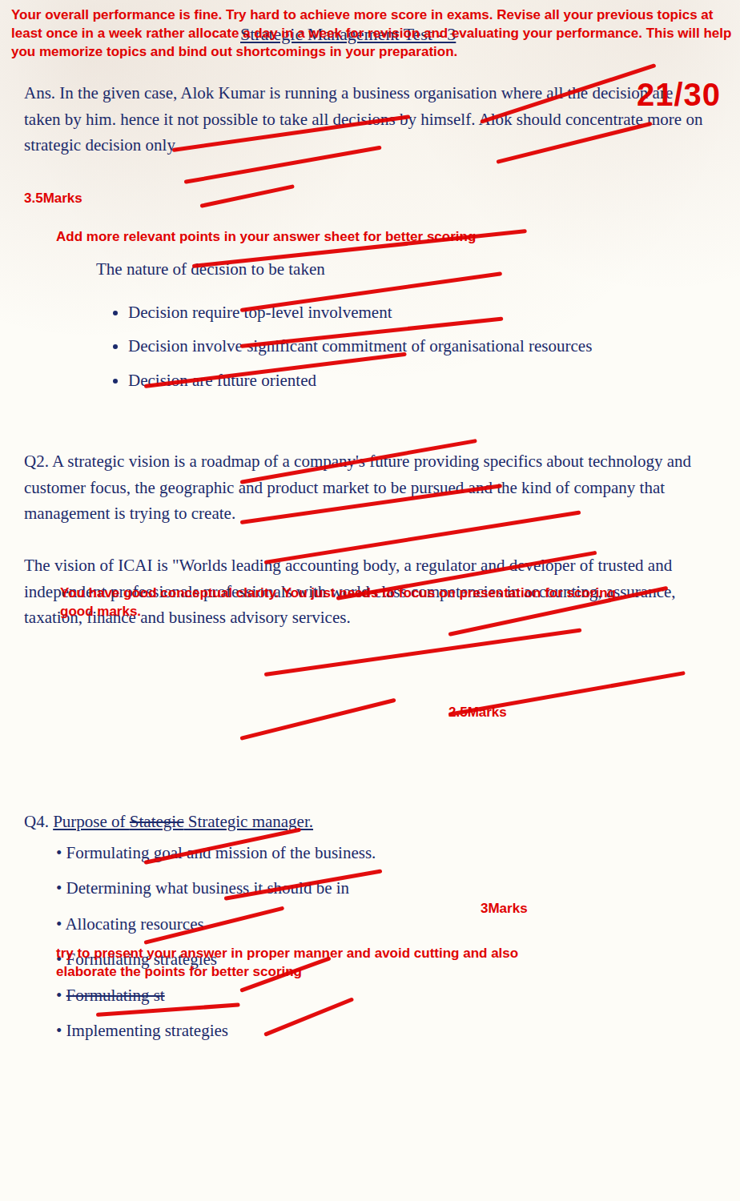Your overall performance is fine. Try hard to achieve more score in exams. Revise all your previous topics at least once in a week rather allocate a day in a week for revision and evaluating your performance. This will help you memorize topics and bind out shortcomings in your preparation.
21/30
Strategic Management Test - 3
Ans. In the given case, Alok Kumar is running a business organisation where all the decision are taken by him. hence it not possible to take all decisions by himself. Alok should concentrate more on strategic decision only.
The nature of decision to be taken
Decision require top-level involvement
Decision involve significant commitment of organisational resources
Decision are future oriented
Q2. A strategic vision is a roadmap of a company's future providing specifics about technology and customer focus, the geographic and product market to be pursued and the kind of company that management is trying to create.
The vision of ICAI is "Worlds leading accounting body, a regulator and developer of trusted and independent professionals professionals with world class competencies in accounting, assurance, taxation, finance and business advisory services.
Q4. Purpose of Stategic Strategic manager.
Formulating goal and mission of the business.
Determining what business it should be in
Allocating resources
Formulating strategies
Formulating st
Implementing strategies
3.5Marks
2.5Marks
3Marks
Add more relevant points in your answer sheet for better scoring
You have good conceptual clarity. You just needs to focus on presentation for scoring good marks.
try to present your answer in proper manner and avoid cutting and also elaborate the points for better scoring